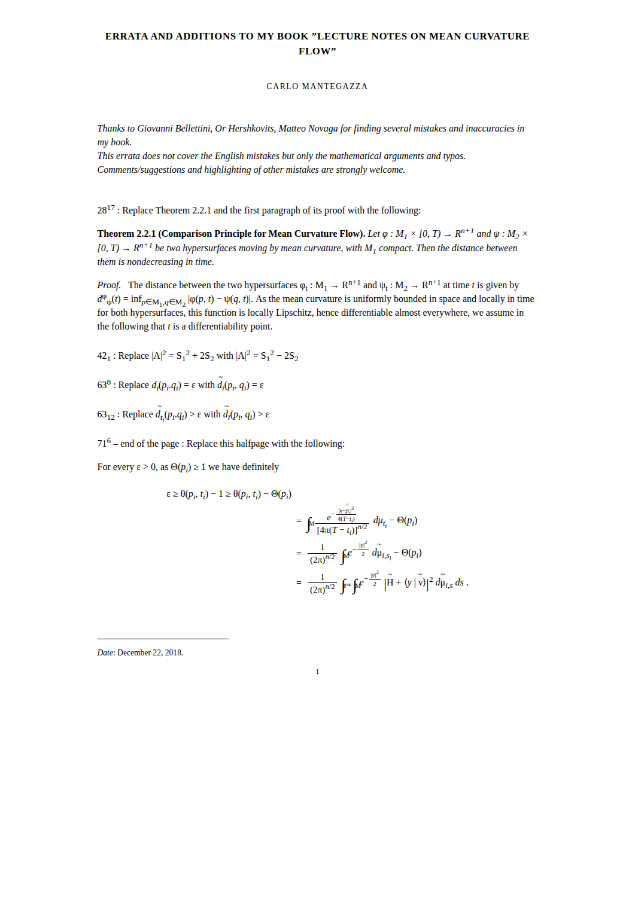Errata and Additions to My Book ”Lecture Notes on Mean Curvature Flow”
Carlo Mantegazza
Thanks to Giovanni Bellettini, Or Hershkovits, Matteo Novaga for finding several mistakes and inaccuracies in my book.
This errata does not cover the English mistakes but only the mathematical arguments and typos. Comments/suggestions and highlighting of other mistakes are strongly welcome.
2817 : Replace Theorem 2.2.1 and the first paragraph of its proof with the following:
Theorem 2.2.1 (Comparison Principle for Mean Curvature Flow). Let φ : M1 × [0, T) → Rn+1 and ψ : M2 × [0, T) → Rn+1 be two hypersurfaces moving by mean curvature, with M1 compact. Then the distance between them is nondecreasing in time.
Proof. The distance between the two hypersurfaces φt : M1 → Rn+1 and ψt : M2 → Rn+1 at time t is given by dφψ(t) = infp∈M1,q∈M2 |φ(p, t) − ψ(q, t)|. As the mean curvature is uniformly bounded in space and locally in time for both hypersurfaces, this function is locally Lipschitz, hence differentiable almost everywhere, we assume in the following that t is a differentiability point.
421 : Replace |A|2 = S12 + 2S2 with |A|2 = S12 − 2S2
638 : Replace di(pi.qi) = ε with ~di(pi, qi) = ε
6312 : Replace ~dti(pi.qi) > ε with ~di(pi, qi) > ε
716 – end of the page : Replace this halfpage with the following:
For every ε > 0, as Θ(pi) ≥ 1 we have definitely
| ε ≥ θ( p i , t i ) − 1 ≥ θ( p i , t i ) − Θ( p i ) | | |
| | = | ∫ M e − / x − ^ p i / 2 4( T − t i ) [4π( T − t i )] n /2 dμ t i − Θ( p i ) |
| | = | 1 (2π) n /2 ∫ M e − / y / 2 2 d ~ μ i , s i − Θ( p i ) |
| | = | 1 (2π) n /2 ∫ s i +∞ ∫ M e − / y / 2 2 / ~ H + ⟨ y / ~ ν ⟩ / 2 d ~ μ i , s ds . |
Date: December 22, 2018.
1